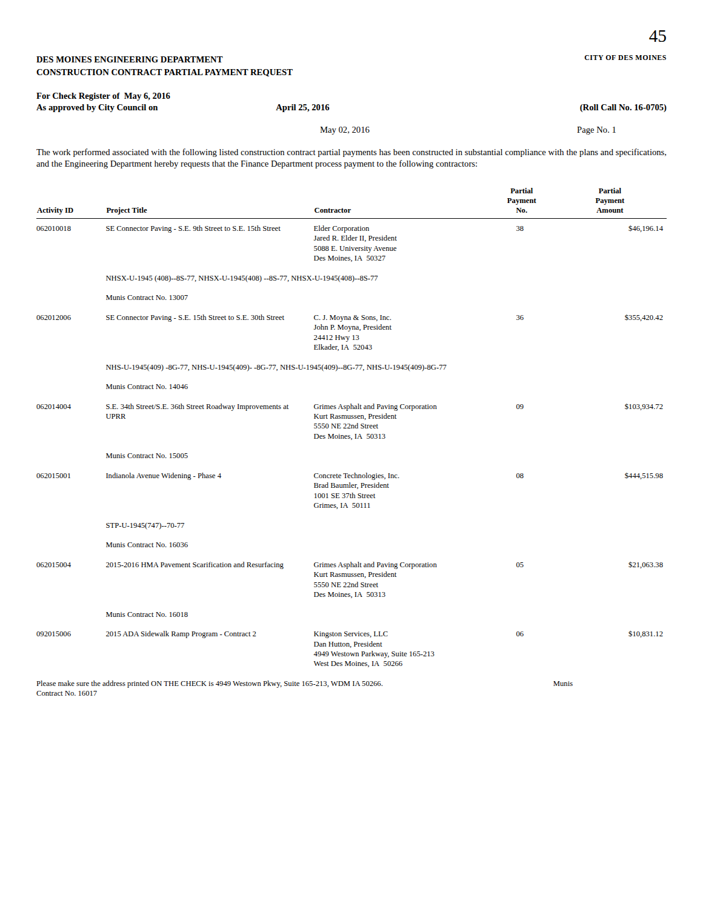45
DES MOINES ENGINEERING DEPARTMENT
CONSTRUCTION CONTRACT PARTIAL PAYMENT REQUEST
CITY OF DES MOINES
| For Check Register of May 6, 2016 | | |
| As approved by City Council on | April 25, 2016 | (Roll Call No. 16-0705) |
May 02, 2016 Page No. 1
The work performed associated with the following listed construction contract partial payments has been constructed in substantial compliance with the plans and specifications, and the Engineering Department hereby requests that the Finance Department process payment to the following contractors:
| Activity ID | Project Title | Contractor | Partial Payment No. | Partial Payment Amount |
| --- | --- | --- | --- | --- |
| 062010018 | SE Connector Paving - S.E. 9th Street to S.E. 15th Street | Elder Corporation Jared R. Elder II, President 5088 E. University Avenue Des Moines, IA 50327 | 38 | $46,196.14 |
| | NHSX-U-1945 (408)--8S-77, NHSX-U-1945(408) --8S-77, NHSX-U-1945(408)--8S-77 |
| | Munis Contract No. 13007 |
| 062012006 | SE Connector Paving - S.E. 15th Street to S.E. 30th Street | C. J. Moyna & Sons, Inc. John P. Moyna, President 24412 Hwy 13 Elkader, IA 52043 | 36 | $355,420.42 |
| | NHS-U-1945(409) -8G-77, NHS-U-1945(409)- -8G-77, NHS-U-1945(409)--8G-77, NHS-U-1945(409)-8G-77 |
| | Munis Contract No. 14046 |
| 062014004 | S.E. 34th Street/S.E. 36th Street Roadway Improvements at UPRR | Grimes Asphalt and Paving Corporation Kurt Rasmussen, President 5550 NE 22nd Street Des Moines, IA 50313 | 09 | $103,934.72 |
| | Munis Contract No. 15005 |
| 062015001 | Indianola Avenue Widening - Phase 4 | Concrete Technologies, Inc. Brad Baumler, President 1001 SE 37th Street Grimes, IA 50111 | 08 | $444,515.98 |
| | STP-U-1945(747)--70-77 |
| | Munis Contract No. 16036 |
| 062015004 | 2015-2016 HMA Pavement Scarification and Resurfacing | Grimes Asphalt and Paving Corporation Kurt Rasmussen, President 5550 NE 22nd Street Des Moines, IA 50313 | 05 | $21,063.38 |
| | Munis Contract No. 16018 |
| 092015006 | 2015 ADA Sidewalk Ramp Program - Contract 2 | Kingston Services, LLC Dan Hutton, President 4949 Westown Parkway, Suite 165-213 West Des Moines, IA 50266 | 06 | $10,831.12 |
| Please make sure the address printed ON THE CHECK is 4949 Westown Pkwy, Suite 165-213, WDM IA 50266. Contract No. 16017 | Munis |